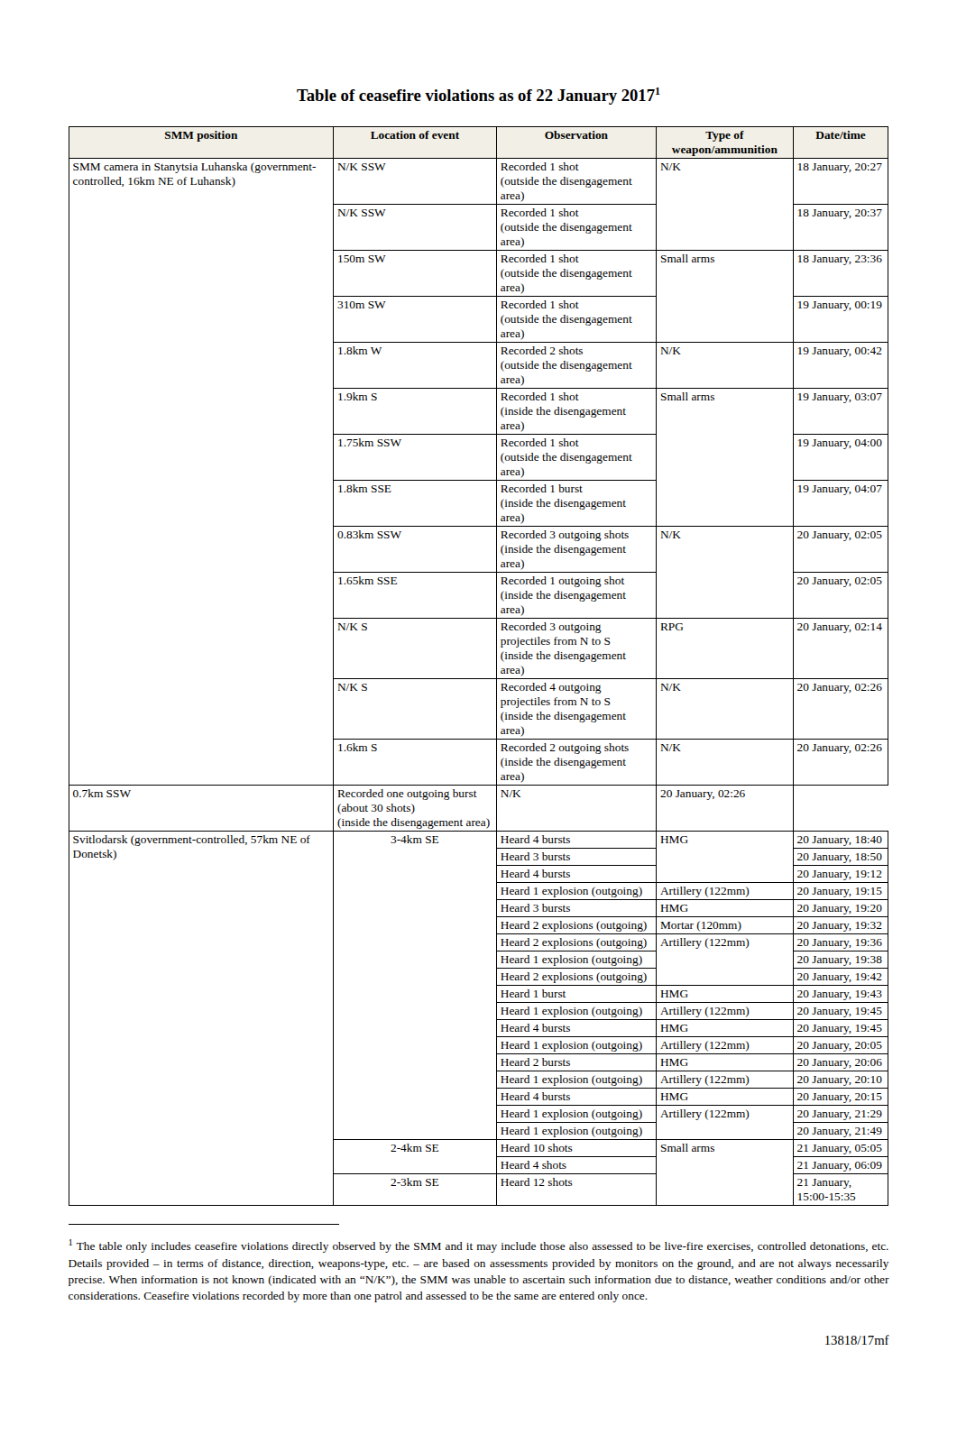Table of ceasefire violations as of 22 January 20171
| SMM position | Location of event | Observation | Type of weapon/ammunition | Date/time |
| --- | --- | --- | --- | --- |
| SMM camera in Stanytsia Luhanska (government-controlled, 16km NE of Luhansk) | N/K SSW | Recorded 1 shot (outside the disengagement area) | N/K | 18 January, 20:27 |
| N/K SSW | Recorded 1 shot (outside the disengagement area) | 18 January, 20:37 |
| 150m SW | Recorded 1 shot (outside the disengagement area) | Small arms | 18 January, 23:36 |
| 310m SW | Recorded 1 shot (outside the disengagement area) | 19 January, 00:19 |
| 1.8km W | Recorded 2 shots (outside the disengagement area) | N/K | 19 January, 00:42 |
| 1.9km S | Recorded 1 shot (inside the disengagement area) | Small arms | 19 January, 03:07 |
| 1.75km SSW | Recorded 1 shot (outside the disengagement area) | 19 January, 04:00 |
| 1.8km SSE | Recorded 1 burst (inside the disengagement area) | 19 January, 04:07 |
| 0.83km SSW | Recorded 3 outgoing shots (inside the disengagement area) | N/K | 20 January, 02:05 |
| 1.65km SSE | Recorded 1 outgoing shot (inside the disengagement area) | 20 January, 02:05 |
| N/K S | Recorded 3 outgoing projectiles from N to S (inside the disengagement area) | RPG | 20 January, 02:14 |
| N/K S | Recorded 4 outgoing projectiles from N to S (inside the disengagement area) | N/K | 20 January, 02:26 |
| 1.6km S | Recorded 2 outgoing shots (inside the disengagement area) | N/K | 20 January, 02:26 |
| 0.7km SSW | Recorded one outgoing burst (about 30 shots) (inside the disengagement area) | N/K | 20 January, 02:26 |
| Svitlodarsk (government-controlled, 57km NE of Donetsk) | 3-4km SE | Heard 4 bursts | HMG | 20 January, 18:40 |
| Heard 3 bursts | 20 January, 18:50 |
| Heard 4 bursts | 20 January, 19:12 |
| Heard 1 explosion (outgoing) | Artillery (122mm) | 20 January, 19:15 |
| Heard 3 bursts | HMG | 20 January, 19:20 |
| Heard 2 explosions (outgoing) | Mortar (120mm) | 20 January, 19:32 |
| Heard 2 explosions (outgoing) | Artillery (122mm) | 20 January, 19:36 |
| Heard 1 explosion (outgoing) | 20 January, 19:38 |
| Heard 2 explosions (outgoing) | 20 January, 19:42 |
| Heard 1 burst | HMG | 20 January, 19:43 |
| Heard 1 explosion (outgoing) | Artillery (122mm) | 20 January, 19:45 |
| Heard 4 bursts | HMG | 20 January, 19:45 |
| Heard 1 explosion (outgoing) | Artillery (122mm) | 20 January, 20:05 |
| Heard 2 bursts | HMG | 20 January, 20:06 |
| Heard 1 explosion (outgoing) | Artillery (122mm) | 20 January, 20:10 |
| Heard 4 bursts | HMG | 20 January, 20:15 |
| Heard 1 explosion (outgoing) | Artillery (122mm) | 20 January, 21:29 |
| Heard 1 explosion (outgoing) | 20 January, 21:49 |
| 2-4km SE | Heard 10 shots | Small arms | 21 January, 05:05 |
| Heard 4 shots | 21 January, 06:09 |
| 2-3km SE | Heard 12 shots | 21 January, 15:00-15:35 |
1 The table only includes ceasefire violations directly observed by the SMM and it may include those also assessed to be live-fire exercises, controlled detonations, etc. Details provided – in terms of distance, direction, weapons-type, etc. – are based on assessments provided by monitors on the ground, and are not always necessarily precise. When information is not known (indicated with an “N/K”), the SMM was unable to ascertain such information due to distance, weather conditions and/or other considerations. Ceasefire violations recorded by more than one patrol and assessed to be the same are entered only once.
13818/17mf